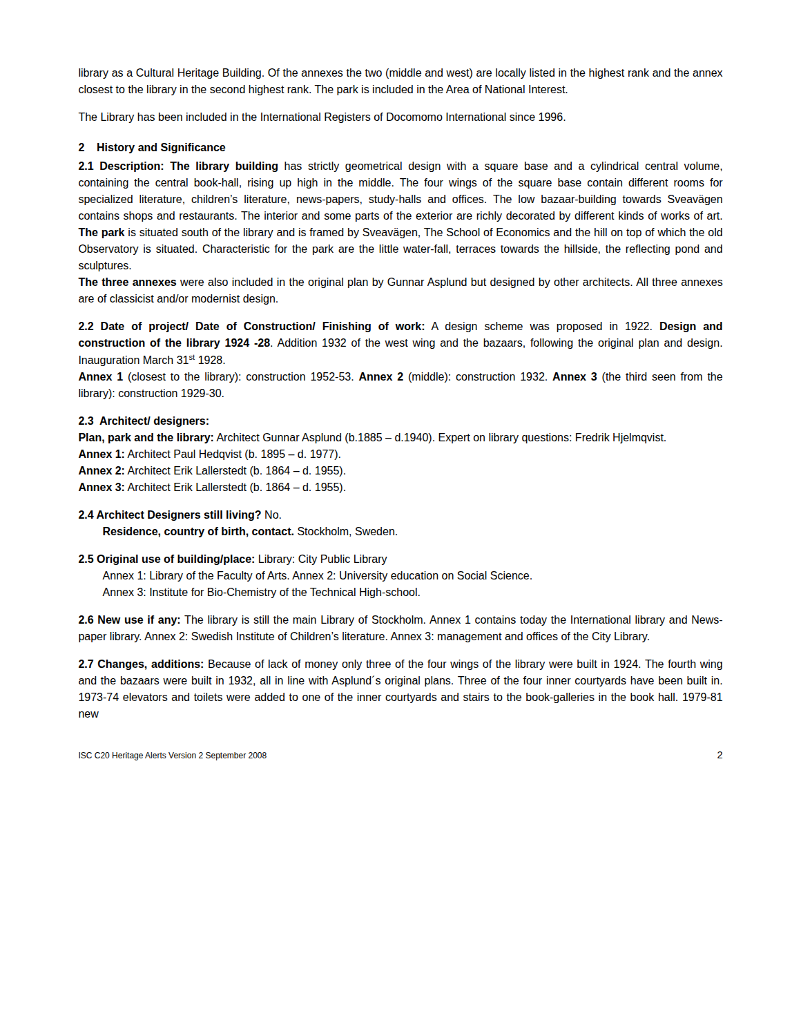library as a Cultural Heritage Building. Of the annexes the two (middle and west) are locally listed in the highest rank and the annex closest to the library in the second highest rank. The park is included in the Area of National Interest.
The Library has been included in the International Registers of Docomomo International since 1996.
2 History and Significance
2.1 Description: The library building has strictly geometrical design with a square base and a cylindrical central volume, containing the central book-hall, rising up high in the middle. The four wings of the square base contain different rooms for specialized literature, children’s literature, news-papers, study-halls and offices. The low bazaar-building towards Sveavägen contains shops and restaurants. The interior and some parts of the exterior are richly decorated by different kinds of works of art. The park is situated south of the library and is framed by Sveavägen, The School of Economics and the hill on top of which the old Observatory is situated. Characteristic for the park are the little water-fall, terraces towards the hillside, the reflecting pond and sculptures.
The three annexes were also included in the original plan by Gunnar Asplund but designed by other architects. All three annexes are of classicist and/or modernist design.
2.2 Date of project/ Date of Construction/ Finishing of work: A design scheme was proposed in 1922. Design and construction of the library 1924 -28. Addition 1932 of the west wing and the bazaars, following the original plan and design. Inauguration March 31st 1928.
Annex 1 (closest to the library): construction 1952-53. Annex 2 (middle): construction 1932. Annex 3 (the third seen from the library): construction 1929-30.
2.3 Architect/ designers:
Plan, park and the library: Architect Gunnar Asplund (b.1885 – d.1940). Expert on library questions: Fredrik Hjelmqvist.
Annex 1: Architect Paul Hedqvist (b. 1895 – d. 1977).
Annex 2: Architect Erik Lallerstedt (b. 1864 – d. 1955).
Annex 3: Architect Erik Lallerstedt (b. 1864 – d. 1955).
2.4 Architect Designers still living? No.
Residence, country of birth, contact. Stockholm, Sweden.
2.5 Original use of building/place: Library: City Public Library
Annex 1: Library of the Faculty of Arts. Annex 2: University education on Social Science.
Annex 3: Institute for Bio-Chemistry of the Technical High-school.
2.6 New use if any: The library is still the main Library of Stockholm. Annex 1 contains today the International library and News-paper library. Annex 2: Swedish Institute of Children’s literature. Annex 3: management and offices of the City Library.
2.7 Changes, additions: Because of lack of money only three of the four wings of the library were built in 1924. The fourth wing and the bazaars were built in 1932, all in line with Asplund´s original plans. Three of the four inner courtyards have been built in. 1973-74 elevators and toilets were added to one of the inner courtyards and stairs to the book-galleries in the book hall. 1979-81 new
ISC C20 Heritage Alerts Version 2 September 2008 2